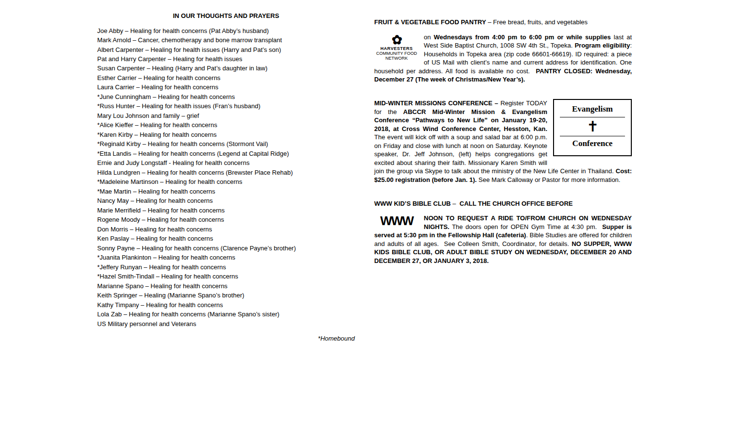In Our Thoughts and Prayers
Joe Abby – Healing for health concerns (Pat Abby’s husband)
Mark Arnold – Cancer, chemotherapy and bone marrow transplant
Albert Carpenter – Healing for health issues (Harry and Pat’s son)
Pat and Harry Carpenter – Healing for health issues
Susan Carpenter – Healing (Harry and Pat’s daughter in law)
Esther Carrier – Healing for health concerns
Laura Carrier – Healing for health concerns
*June Cunningham – Healing for health concerns
*Russ Hunter – Healing for health issues (Fran’s husband)
Mary Lou Johnson and family – grief
*Alice Kieffer – Healing for health concerns
*Karen Kirby – Healing for health concerns
*Reginald Kirby – Healing for health concerns (Stormont Vail)
*Etta Landis – Healing for health concerns (Legend at Capital Ridge)
Ernie and Judy Longstaff - Healing for health concerns
Hilda Lundgren – Healing for health concerns (Brewster Place Rehab)
*Madeleine Martinson – Healing for health concerns
*Mae Martin – Healing for health concerns
Nancy May – Healing for health concerns
Marie Merrifield – Healing for health concerns
Rogene Moody – Healing for health concerns
Don Morris – Healing for health concerns
Ken Paslay – Healing for health concerns
Sonny Payne – Healing for health concerns (Clarence Payne’s brother)
*Juanita Plankinton – Healing for health concerns
*Jeffery Runyan – Healing for health concerns
*Hazel Smith-Tindall – Healing for health concerns
Marianne Spano – Healing for health concerns
Keith Springer – Healing (Marianne Spano’s brother)
Kathy Timpany – Healing for health concerns
Lola Zab – Healing for health concerns (Marianne Spano’s sister)
US Military personnel and Veterans
*Homebound
FRUIT & VEGETABLE FOOD PANTRY – Free bread, fruits, and vegetables
✿ HARVESTERS COMMUNITY FOOD NETWORK
on Wednesdays from 4:00 pm to 6:00 pm or while supplies last at West Side Baptist Church, 1008 SW 4th St., Topeka. Program eligibility: Households in Topeka area (zip code 66601-66619). ID required: a piece of US Mail with client’s name and current address for identification. One household per address. All food is available no cost. PANTRY CLOSED: Wednesday, December 27 (The week of Christmas/New Year’s).
Evangelism
✝
Conference
MID-WINTER MISSIONS CONFERENCE – Register TODAY for the ABCCR Mid-Winter Mission & Evangelism Conference “Pathways to New Life” on January 19-20, 2018, at Cross Wind Conference Center, Hesston, Kan. The event will kick off with a soup and salad bar at 6:00 p.m. on Friday and close with lunch at noon on Saturday. Keynote speaker, Dr. Jeff Johnson, (left) helps congregations get excited about sharing their faith. Missionary Karen Smith will join the group via Skype to talk about the ministry of the New Life Center in Thailand. Cost: $25.00 registration (before Jan. 1). See Mark Calloway or Pastor for more information.
WWW KID’S BIBLE CLUB – CALL THE CHURCH OFFICE BEFORE
WWW
NOON TO REQUEST A RIDE TO/FROM CHURCH ON WEDNESDAY NIGHTS. The doors open for OPEN Gym Time at 4:30 pm. Supper is served at 5:30 pm in the Fellowship Hall (cafeteria). Bible Studies are offered for children and adults of all ages. See Colleen Smith, Coordinator, for details. NO SUPPER, WWW KIDS BIBLE CLUB, OR ADULT BIBLE STUDY ON WEDNESDAY, DECEMBER 20 AND DECEMBER 27, OR JANUARY 3, 2018.